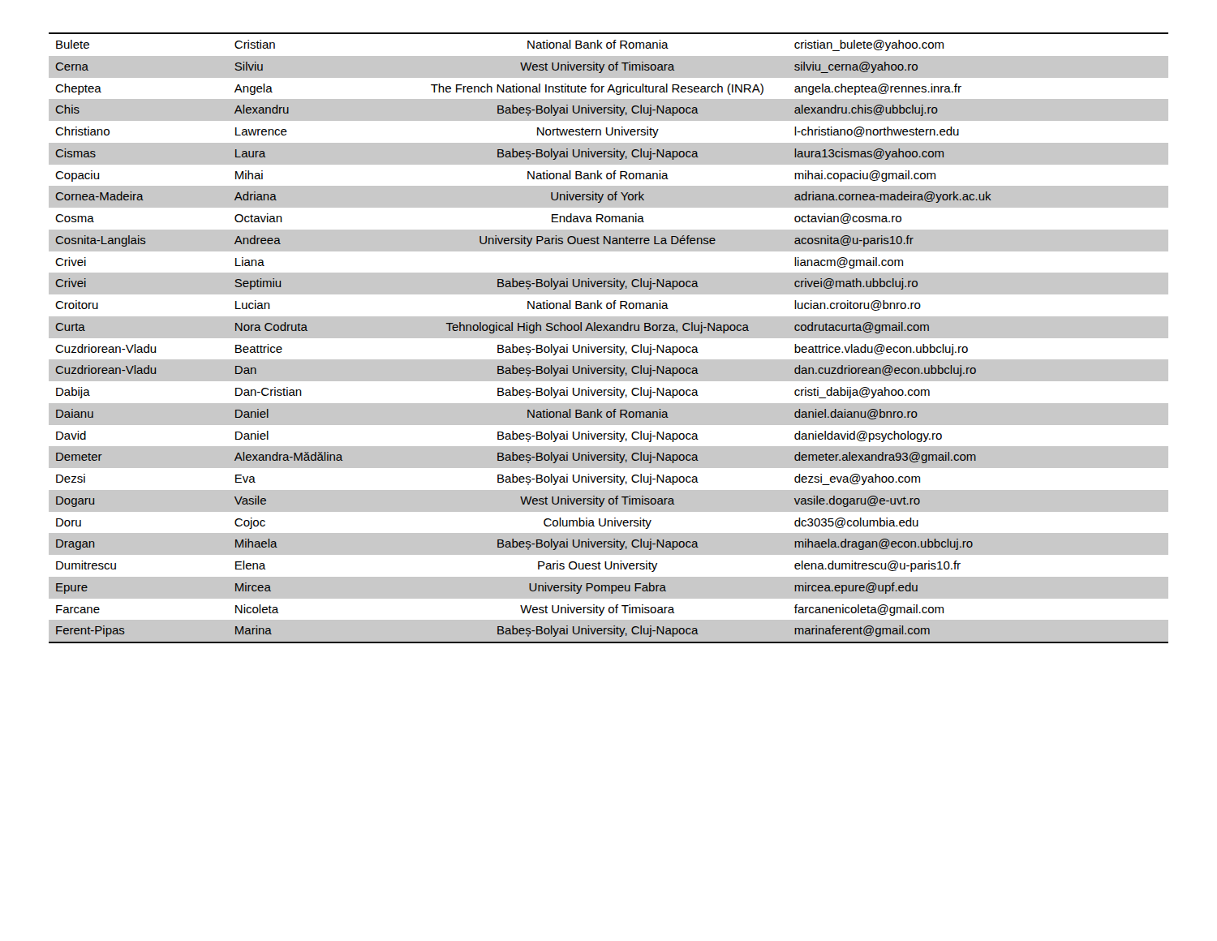| Bulete | Cristian | National Bank of Romania | cristian_bulete@yahoo.com |
| Cerna | Silviu | West University of Timisoara | silviu_cerna@yahoo.ro |
| Cheptea | Angela | The French National Institute for Agricultural Research (INRA) | angela.cheptea@rennes.inra.fr |
| Chis | Alexandru | Babeș-Bolyai University, Cluj-Napoca | alexandru.chis@ubbcluj.ro |
| Christiano | Lawrence | Nortwestern University | l-christiano@northwestern.edu |
| Cismas | Laura | Babeș-Bolyai University, Cluj-Napoca | laura13cismas@yahoo.com |
| Copaciu | Mihai | National Bank of Romania | mihai.copaciu@gmail.com |
| Cornea-Madeira | Adriana | University of York | adriana.cornea-madeira@york.ac.uk |
| Cosma | Octavian | Endava Romania | octavian@cosma.ro |
| Cosnita-Langlais | Andreea | University Paris Ouest Nanterre La Défense | acosnita@u-paris10.fr |
| Crivei | Liana | | lianacm@gmail.com |
| Crivei | Septimiu | Babeș-Bolyai University, Cluj-Napoca | crivei@math.ubbcluj.ro |
| Croitoru | Lucian | National Bank of Romania | lucian.croitoru@bnro.ro |
| Curta | Nora Codruta | Tehnological High School Alexandru Borza, Cluj-Napoca | codrutacurta@gmail.com |
| Cuzdriorean-Vladu | Beattrice | Babeș-Bolyai University, Cluj-Napoca | beattrice.vladu@econ.ubbcluj.ro |
| Cuzdriorean-Vladu | Dan | Babeș-Bolyai University, Cluj-Napoca | dan.cuzdriorean@econ.ubbcluj.ro |
| Dabija | Dan-Cristian | Babeș-Bolyai University, Cluj-Napoca | cristi_dabija@yahoo.com |
| Daianu | Daniel | National Bank of Romania | daniel.daianu@bnro.ro |
| David | Daniel | Babeș-Bolyai University, Cluj-Napoca | danieldavid@psychology.ro |
| Demeter | Alexandra-Mădălina | Babeș-Bolyai University, Cluj-Napoca | demeter.alexandra93@gmail.com |
| Dezsi | Eva | Babeș-Bolyai University, Cluj-Napoca | dezsi_eva@yahoo.com |
| Dogaru | Vasile | West University of Timisoara | vasile.dogaru@e-uvt.ro |
| Doru | Cojoc | Columbia University | dc3035@columbia.edu |
| Dragan | Mihaela | Babeș-Bolyai University, Cluj-Napoca | mihaela.dragan@econ.ubbcluj.ro |
| Dumitrescu | Elena | Paris Ouest University | elena.dumitrescu@u-paris10.fr |
| Epure | Mircea | University Pompeu Fabra | mircea.epure@upf.edu |
| Farcane | Nicoleta | West University of Timisoara | farcanenicoleta@gmail.com |
| Ferent-Pipas | Marina | Babeș-Bolyai University, Cluj-Napoca | marinaferent@gmail.com |